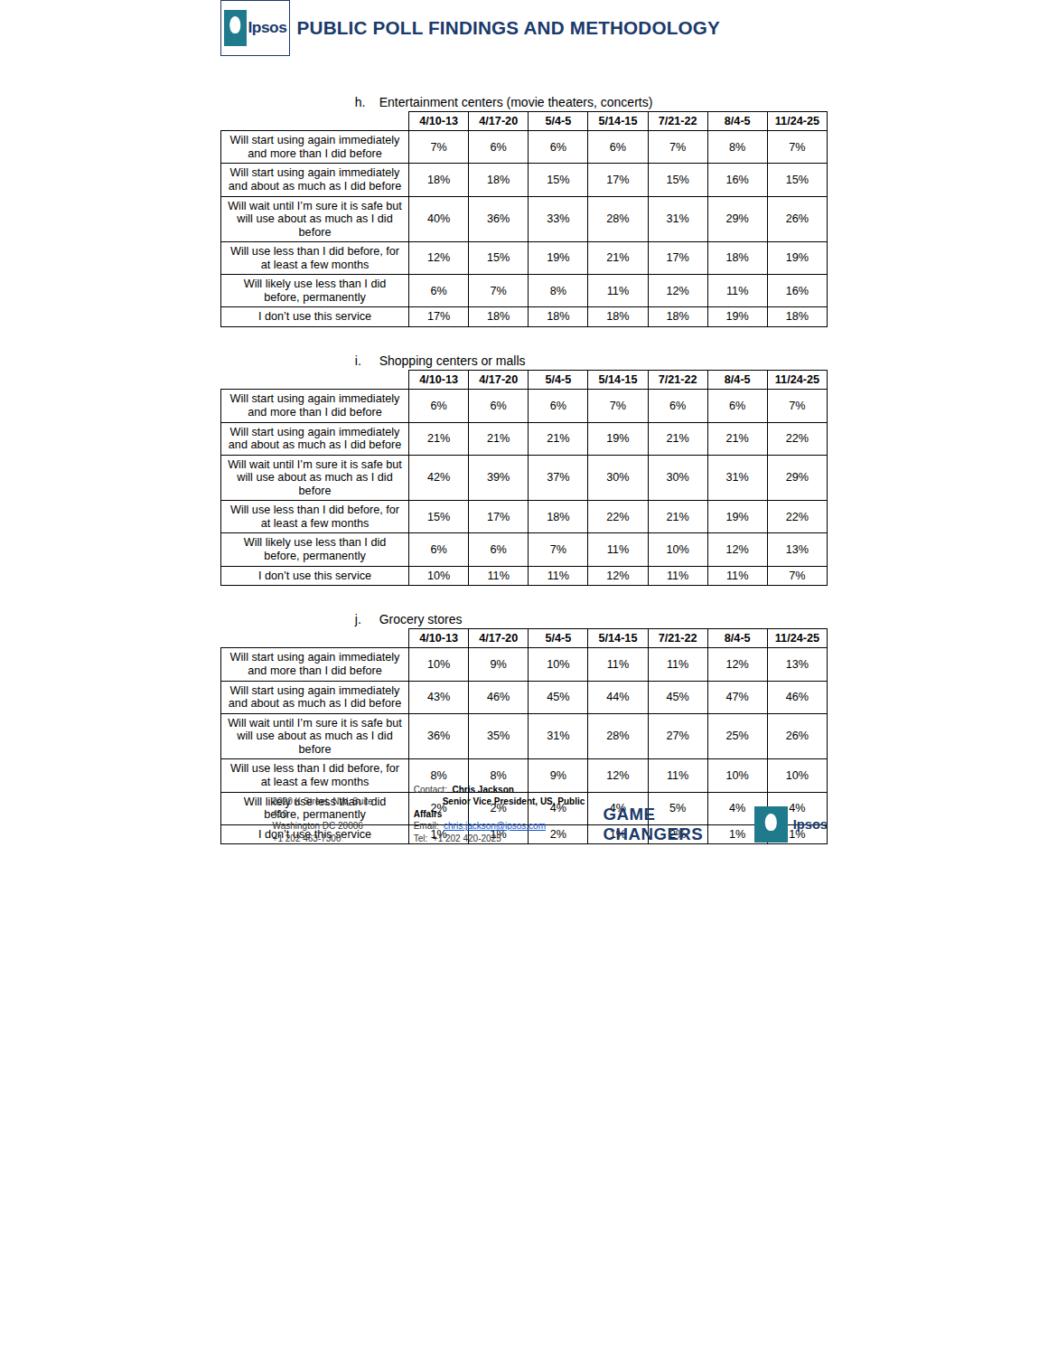Ipsos
PUBLIC POLL FINDINGS AND METHODOLOGY
h. Entertainment centers (movie theaters, concerts)
| | 4/10-13 | 4/17-20 | 5/4-5 | 5/14-15 | 7/21-22 | 8/4-5 | 11/24-25 |
| --- | --- | --- | --- | --- | --- | --- | --- |
| Will start using again immediately and more than I did before | 7% | 6% | 6% | 6% | 7% | 8% | 7% |
| Will start using again immediately and about as much as I did before | 18% | 18% | 15% | 17% | 15% | 16% | 15% |
| Will wait until I’m sure it is safe but will use about as much as I did before | 40% | 36% | 33% | 28% | 31% | 29% | 26% |
| Will use less than I did before, for at least a few months | 12% | 15% | 19% | 21% | 17% | 18% | 19% |
| Will likely use less than I did before, permanently | 6% | 7% | 8% | 11% | 12% | 11% | 16% |
| I don’t use this service | 17% | 18% | 18% | 18% | 18% | 19% | 18% |
i. Shopping centers or malls
| | 4/10-13 | 4/17-20 | 5/4-5 | 5/14-15 | 7/21-22 | 8/4-5 | 11/24-25 |
| --- | --- | --- | --- | --- | --- | --- | --- |
| Will start using again immediately and more than I did before | 6% | 6% | 6% | 7% | 6% | 6% | 7% |
| Will start using again immediately and about as much as I did before | 21% | 21% | 21% | 19% | 21% | 21% | 22% |
| Will wait until I’m sure it is safe but will use about as much as I did before | 42% | 39% | 37% | 30% | 30% | 31% | 29% |
| Will use less than I did before, for at least a few months | 15% | 17% | 18% | 22% | 21% | 19% | 22% |
| Will likely use less than I did before, permanently | 6% | 6% | 7% | 11% | 10% | 12% | 13% |
| I don’t use this service | 10% | 11% | 11% | 12% | 11% | 11% | 7% |
j. Grocery stores
| | 4/10-13 | 4/17-20 | 5/4-5 | 5/14-15 | 7/21-22 | 8/4-5 | 11/24-25 |
| --- | --- | --- | --- | --- | --- | --- | --- |
| Will start using again immediately and more than I did before | 10% | 9% | 10% | 11% | 11% | 12% | 13% |
| Will start using again immediately and about as much as I did before | 43% | 46% | 45% | 44% | 45% | 47% | 46% |
| Will wait until I’m sure it is safe but will use about as much as I did before | 36% | 35% | 31% | 28% | 27% | 25% | 26% |
| Will use less than I did before, for at least a few months | 8% | 8% | 9% | 12% | 11% | 10% | 10% |
| Will likely use less than I did before, permanently | 2% | 2% | 4% | 4% | 5% | 4% | 4% |
| I don’t use this service | 1% | 1% | 2% | 1% | 2% | 1% | 1% |
2020 K Street, NW, Suite 410
Washington DC 20006
+1 202 463-7300
Contact: Chris Jackson
Senior Vice President, US, Public Affairs
Email: chris.jackson@ipsos.com
Tel: +1 202 420-2025
GAME CHANGERS
Ipsos